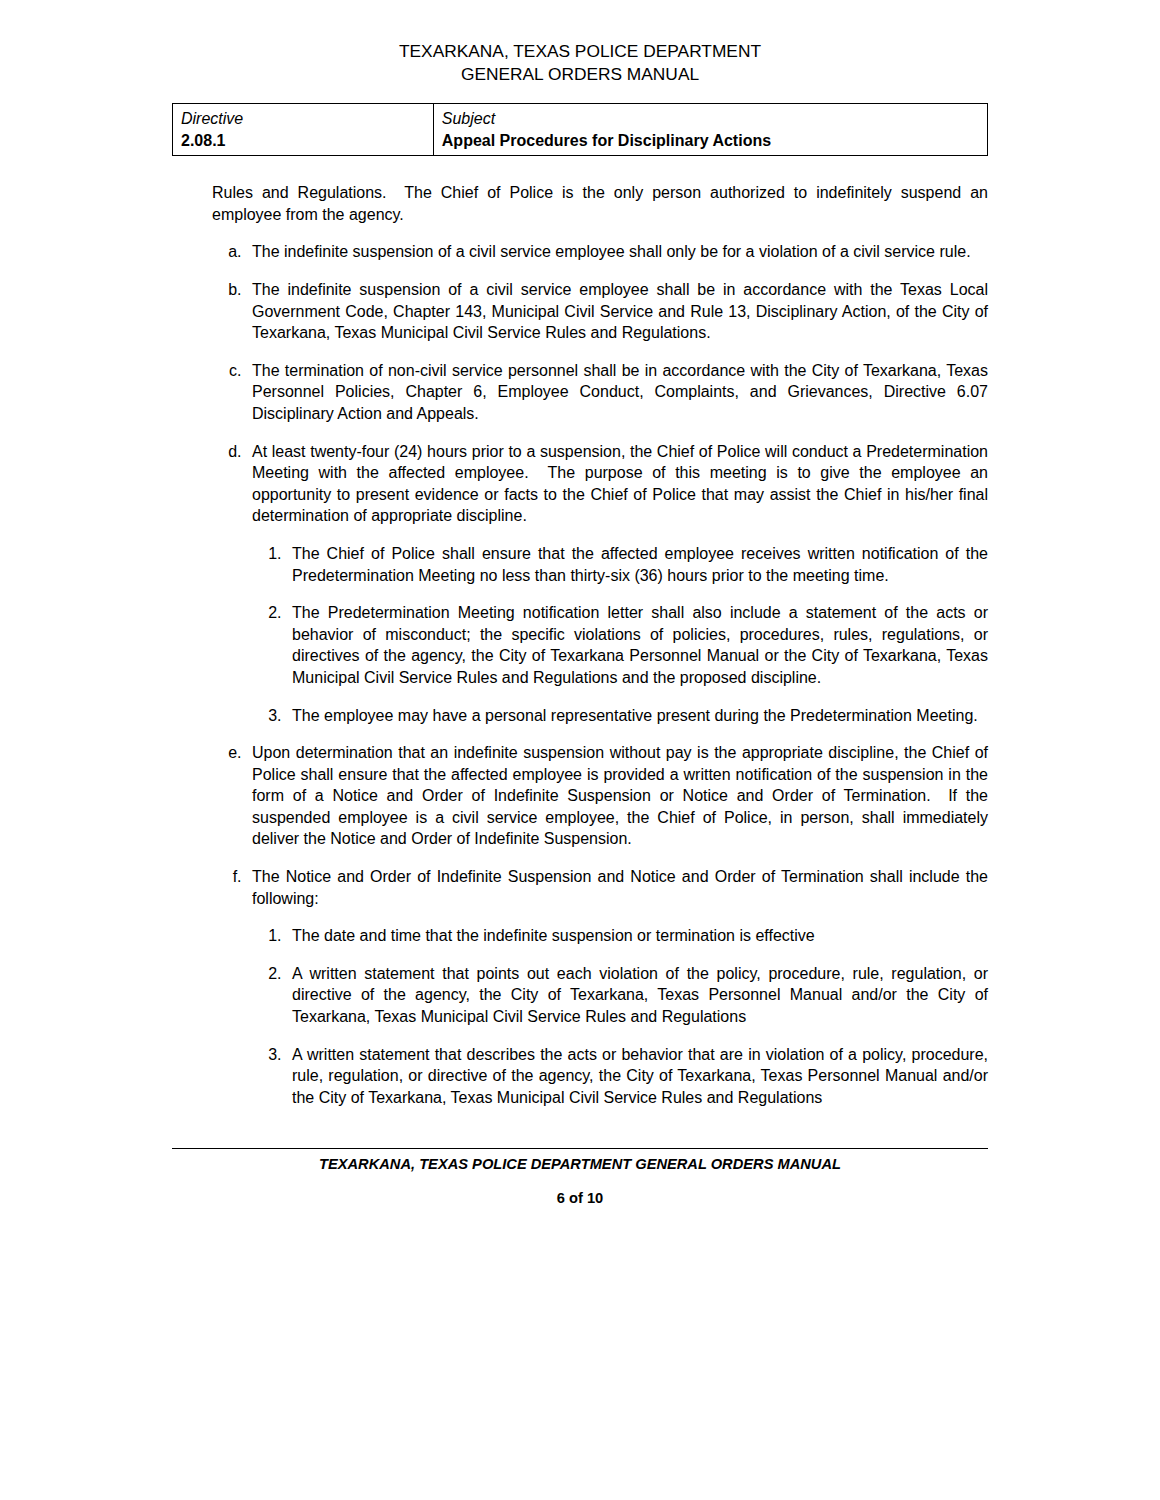TEXARKANA, TEXAS POLICE DEPARTMENT
GENERAL ORDERS MANUAL
| Directive 2.08.1 | Subject Appeal Procedures for Disciplinary Actions |
Rules and Regulations. The Chief of Police is the only person authorized to indefinitely suspend an employee from the agency.
The indefinite suspension of a civil service employee shall only be for a violation of a civil service rule.
The indefinite suspension of a civil service employee shall be in accordance with the Texas Local Government Code, Chapter 143, Municipal Civil Service and Rule 13, Disciplinary Action, of the City of Texarkana, Texas Municipal Civil Service Rules and Regulations.
The termination of non-civil service personnel shall be in accordance with the City of Texarkana, Texas Personnel Policies, Chapter 6, Employee Conduct, Complaints, and Grievances, Directive 6.07 Disciplinary Action and Appeals.
At least twenty-four (24) hours prior to a suspension, the Chief of Police will conduct a Predetermination Meeting with the affected employee. The purpose of this meeting is to give the employee an opportunity to present evidence or facts to the Chief of Police that may assist the Chief in his/her final determination of appropriate discipline.
The Chief of Police shall ensure that the affected employee receives written notification of the Predetermination Meeting no less than thirty-six (36) hours prior to the meeting time.
The Predetermination Meeting notification letter shall also include a statement of the acts or behavior of misconduct; the specific violations of policies, procedures, rules, regulations, or directives of the agency, the City of Texarkana Personnel Manual or the City of Texarkana, Texas Municipal Civil Service Rules and Regulations and the proposed discipline.
The employee may have a personal representative present during the Predetermination Meeting.
Upon determination that an indefinite suspension without pay is the appropriate discipline, the Chief of Police shall ensure that the affected employee is provided a written notification of the suspension in the form of a Notice and Order of Indefinite Suspension or Notice and Order of Termination. If the suspended employee is a civil service employee, the Chief of Police, in person, shall immediately deliver the Notice and Order of Indefinite Suspension.
The Notice and Order of Indefinite Suspension and Notice and Order of Termination shall include the following:
The date and time that the indefinite suspension or termination is effective
A written statement that points out each violation of the policy, procedure, rule, regulation, or directive of the agency, the City of Texarkana, Texas Personnel Manual and/or the City of Texarkana, Texas Municipal Civil Service Rules and Regulations
A written statement that describes the acts or behavior that are in violation of a policy, procedure, rule, regulation, or directive of the agency, the City of Texarkana, Texas Personnel Manual and/or the City of Texarkana, Texas Municipal Civil Service Rules and Regulations
TEXARKANA, TEXAS POLICE DEPARTMENT GENERAL ORDERS MANUAL
6 of 10